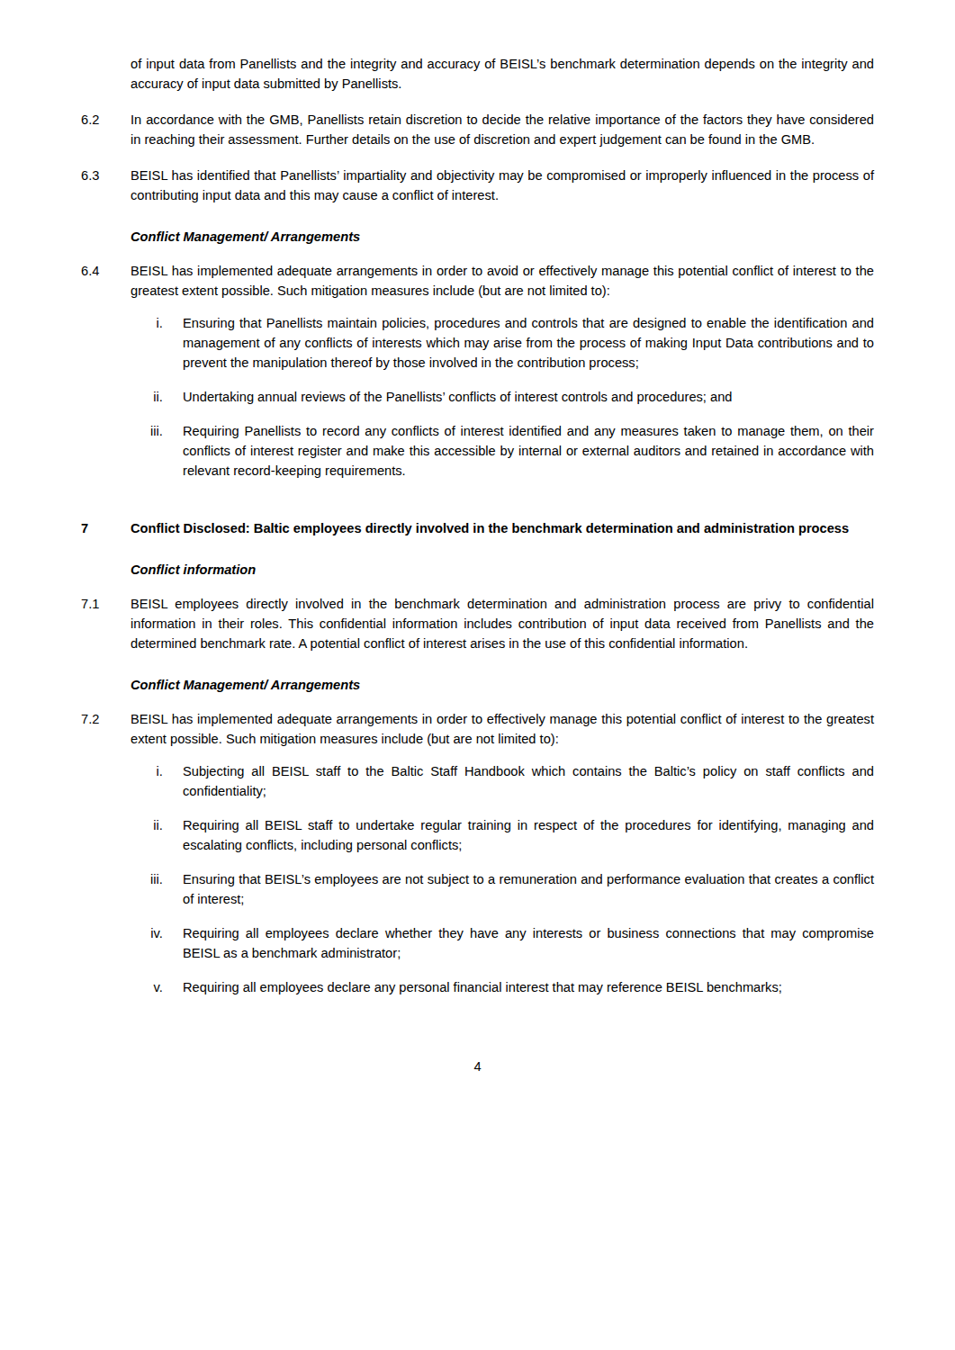of input data from Panellists and the integrity and accuracy of BEISL’s benchmark determination depends on the integrity and accuracy of input data submitted by Panellists.
6.2
In accordance with the GMB, Panellists retain discretion to decide the relative importance of the factors they have considered in reaching their assessment. Further details on the use of discretion and expert judgement can be found in the GMB.
6.3
BEISL has identified that Panellists’ impartiality and objectivity may be compromised or improperly influenced in the process of contributing input data and this may cause a conflict of interest.
Conflict Management/ Arrangements
6.4
BEISL has implemented adequate arrangements in order to avoid or effectively manage this potential conflict of interest to the greatest extent possible. Such mitigation measures include (but are not limited to):
Ensuring that Panellists maintain policies, procedures and controls that are designed to enable the identification and management of any conflicts of interests which may arise from the process of making Input Data contributions and to prevent the manipulation thereof by those involved in the contribution process;
Undertaking annual reviews of the Panellists’ conflicts of interest controls and procedures; and
Requiring Panellists to record any conflicts of interest identified and any measures taken to manage them, on their conflicts of interest register and make this accessible by internal or external auditors and retained in accordance with relevant record-keeping requirements.
7 Conflict Disclosed: Baltic employees directly involved in the benchmark determination and administration process
Conflict information
7.1
BEISL employees directly involved in the benchmark determination and administration process are privy to confidential information in their roles. This confidential information includes contribution of input data received from Panellists and the determined benchmark rate. A potential conflict of interest arises in the use of this confidential information.
Conflict Management/ Arrangements
7.2
BEISL has implemented adequate arrangements in order to effectively manage this potential conflict of interest to the greatest extent possible. Such mitigation measures include (but are not limited to):
Subjecting all BEISL staff to the Baltic Staff Handbook which contains the Baltic’s policy on staff conflicts and confidentiality;
Requiring all BEISL staff to undertake regular training in respect of the procedures for identifying, managing and escalating conflicts, including personal conflicts;
Ensuring that BEISL’s employees are not subject to a remuneration and performance evaluation that creates a conflict of interest;
Requiring all employees declare whether they have any interests or business connections that may compromise BEISL as a benchmark administrator;
Requiring all employees declare any personal financial interest that may reference BEISL benchmarks;
4